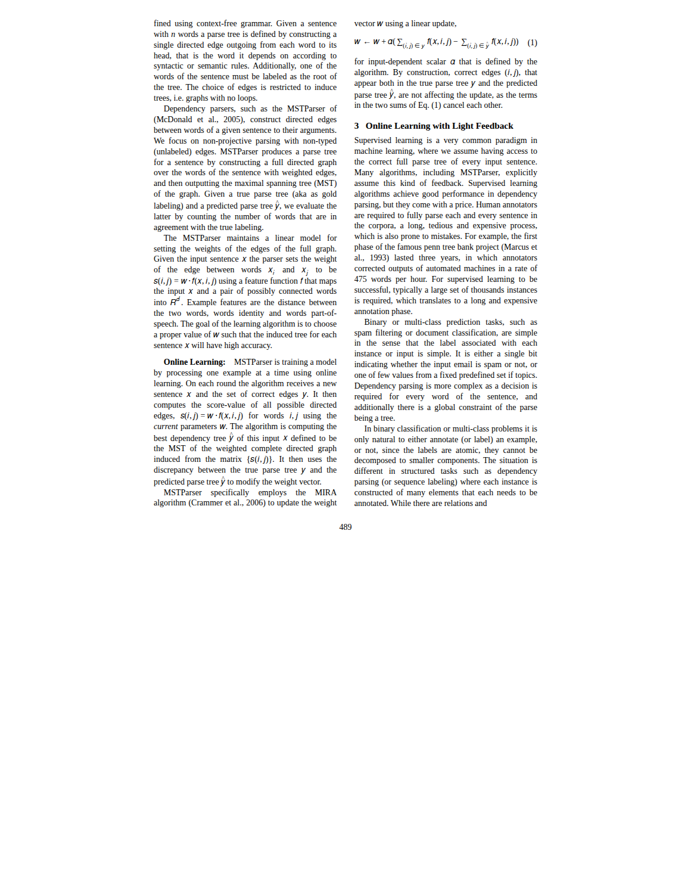fined using context-free grammar. Given a sentence with n words a parse tree is defined by constructing a single directed edge outgoing from each word to its head, that is the word it depends on according to syntactic or semantic rules. Additionally, one of the words of the sentence must be labeled as the root of the tree. The choice of edges is restricted to induce trees, i.e. graphs with no loops.
Dependency parsers, such as the MSTParser of (McDonald et al., 2005), construct directed edges between words of a given sentence to their arguments. We focus on non-projective parsing with non-typed (unlabeled) edges. MSTParser produces a parse tree for a sentence by constructing a full directed graph over the words of the sentence with weighted edges, and then outputting the maximal spanning tree (MST) of the graph. Given a true parse tree (aka as gold labeling) and a predicted parse tree y^, we evaluate the latter by counting the number of words that are in agreement with the true labeling.
The MSTParser maintains a linear model for setting the weights of the edges of the full graph. Given the input sentence x the parser sets the weight of the edge between words xi and xj to be s(i,j)=w⋅f(x,i,j) using a feature function f that maps the input x and a pair of possibly connected words into Rd. Example features are the distance between the two words, words identity and words part-of-speech. The goal of the learning algorithm is to choose a proper value of w such that the induced tree for each sentence x will have high accuracy.
Online Learning: MSTParser is training a model by processing one example at a time using online learning. On each round the algorithm receives a new sentence x and the set of correct edges y. It then computes the score-value of all possible directed edges, s(i,j)=w⋅f(x,i,j) for words i,j using the current parameters w. The algorithm is computing the best dependency tree y^ of this input x defined to be the MST of the weighted complete directed graph induced from the matrix {s(i,j)}. It then uses the discrepancy between the true parse tree y and the predicted parse tree y^ to modify the weight vector.
MSTParser specifically employs the MIRA algorithm (Crammer et al., 2006) to update the weight vector w using a linear update,
w←w+α ( ∑ (i,j)∈y f(x,i,j) − ∑ (i,j)∈y^ f(x,i,j) ) (1)
for input-dependent scalar α that is defined by the algorithm. By construction, correct edges (i,j), that appear both in the true parse tree y and the predicted parse tree y^, are not affecting the update, as the terms in the two sums of Eq. (1) cancel each other.
3 Online Learning with Light Feedback
Supervised learning is a very common paradigm in machine learning, where we assume having access to the correct full parse tree of every input sentence. Many algorithms, including MSTParser, explicitly assume this kind of feedback. Supervised learning algorithms achieve good performance in dependency parsing, but they come with a price. Human annotators are required to fully parse each and every sentence in the corpora, a long, tedious and expensive process, which is also prone to mistakes. For example, the first phase of the famous penn tree bank project (Marcus et al., 1993) lasted three years, in which annotators corrected outputs of automated machines in a rate of 475 words per hour. For supervised learning to be successful, typically a large set of thousands instances is required, which translates to a long and expensive annotation phase.
Binary or multi-class prediction tasks, such as spam filtering or document classification, are simple in the sense that the label associated with each instance or input is simple. It is either a single bit indicating whether the input email is spam or not, or one of few values from a fixed predefined set if topics. Dependency parsing is more complex as a decision is required for every word of the sentence, and additionally there is a global constraint of the parse being a tree.
In binary classification or multi-class problems it is only natural to either annotate (or label) an example, or not, since the labels are atomic, they cannot be decomposed to smaller components. The situation is different in structured tasks such as dependency parsing (or sequence labeling) where each instance is constructed of many elements that each needs to be annotated. While there are relations and
489